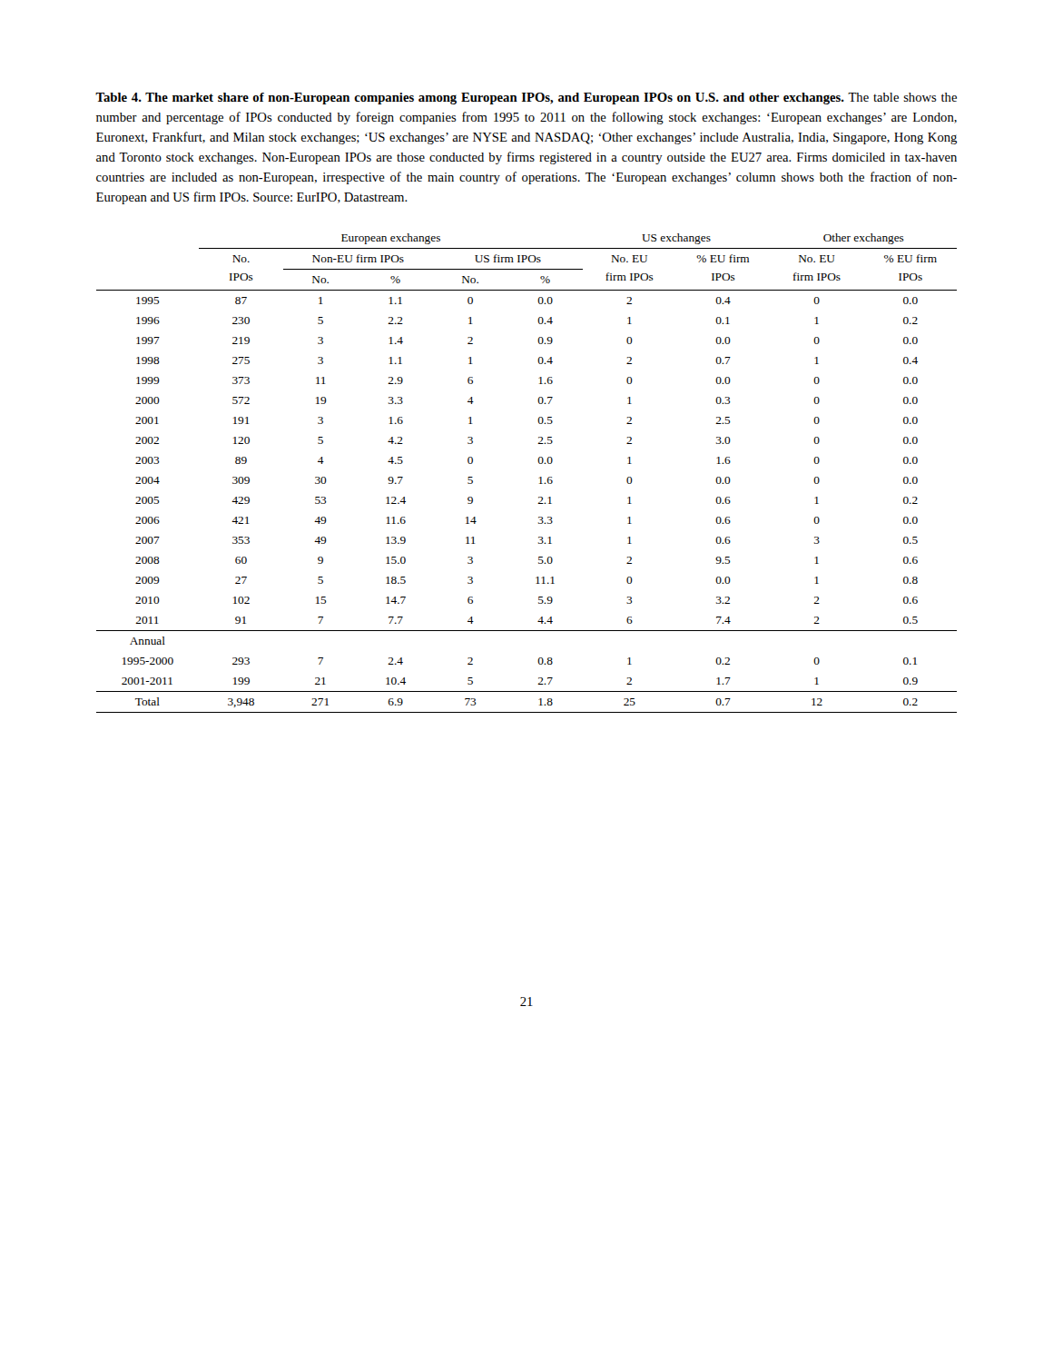Table 4. The market share of non-European companies among European IPOs, and European IPOs on U.S. and other exchanges. The table shows the number and percentage of IPOs conducted by foreign companies from 1995 to 2011 on the following stock exchanges: ‘European exchanges’ are London, Euronext, Frankfurt, and Milan stock exchanges; ‘US exchanges’ are NYSE and NASDAQ; ‘Other exchanges’ include Australia, India, Singapore, Hong Kong and Toronto stock exchanges. Non-European IPOs are those conducted by firms registered in a country outside the EU27 area. Firms domiciled in tax-haven countries are included as non-European, irrespective of the main country of operations. The ‘European exchanges’ column shows both the fraction of non-European and US firm IPOs. Source: EurIPO, Datastream.
| | European exchanges | US exchanges | Other exchanges |
| --- | --- | --- | --- |
| | No. IPOs | Non-EU firm IPOs | US firm IPOs | No. EU firm IPOs | % EU firm IPOs | No. EU firm IPOs | % EU firm IPOs |
| | No. | % | No. | % |
| 1995 | 87 | 1 | 1.1 | 0 | 0.0 | 2 | 0.4 | 0 | 0.0 |
| 1996 | 230 | 5 | 2.2 | 1 | 0.4 | 1 | 0.1 | 1 | 0.2 |
| 1997 | 219 | 3 | 1.4 | 2 | 0.9 | 0 | 0.0 | 0 | 0.0 |
| 1998 | 275 | 3 | 1.1 | 1 | 0.4 | 2 | 0.7 | 1 | 0.4 |
| 1999 | 373 | 11 | 2.9 | 6 | 1.6 | 0 | 0.0 | 0 | 0.0 |
| 2000 | 572 | 19 | 3.3 | 4 | 0.7 | 1 | 0.3 | 0 | 0.0 |
| 2001 | 191 | 3 | 1.6 | 1 | 0.5 | 2 | 2.5 | 0 | 0.0 |
| 2002 | 120 | 5 | 4.2 | 3 | 2.5 | 2 | 3.0 | 0 | 0.0 |
| 2003 | 89 | 4 | 4.5 | 0 | 0.0 | 1 | 1.6 | 0 | 0.0 |
| 2004 | 309 | 30 | 9.7 | 5 | 1.6 | 0 | 0.0 | 0 | 0.0 |
| 2005 | 429 | 53 | 12.4 | 9 | 2.1 | 1 | 0.6 | 1 | 0.2 |
| 2006 | 421 | 49 | 11.6 | 14 | 3.3 | 1 | 0.6 | 0 | 0.0 |
| 2007 | 353 | 49 | 13.9 | 11 | 3.1 | 1 | 0.6 | 3 | 0.5 |
| 2008 | 60 | 9 | 15.0 | 3 | 5.0 | 2 | 9.5 | 1 | 0.6 |
| 2009 | 27 | 5 | 18.5 | 3 | 11.1 | 0 | 0.0 | 1 | 0.8 |
| 2010 | 102 | 15 | 14.7 | 6 | 5.9 | 3 | 3.2 | 2 | 0.6 |
| 2011 | 91 | 7 | 7.7 | 4 | 4.4 | 6 | 7.4 | 2 | 0.5 |
| Annual | | | | | | | | | |
| 1995-2000 | 293 | 7 | 2.4 | 2 | 0.8 | 1 | 0.2 | 0 | 0.1 |
| 2001-2011 | 199 | 21 | 10.4 | 5 | 2.7 | 2 | 1.7 | 1 | 0.9 |
| Total | 3,948 | 271 | 6.9 | 73 | 1.8 | 25 | 0.7 | 12 | 0.2 |
21